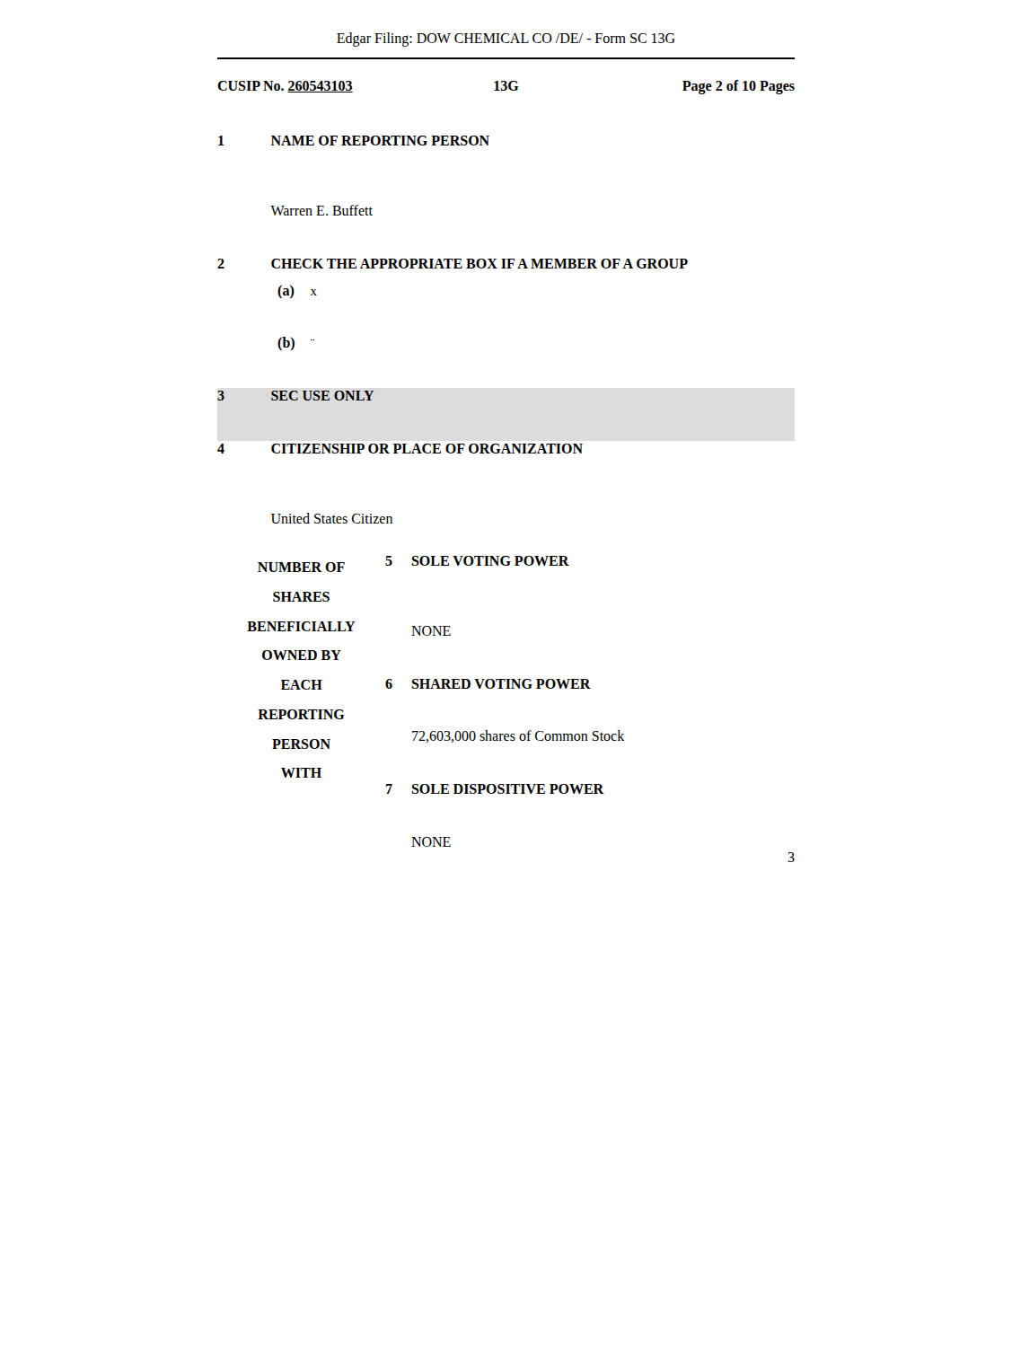Edgar Filing: DOW CHEMICAL CO /DE/ - Form SC 13G
| CUSIP No. 260543103 | 13G | Page 2 of 10 Pages |
| 1 | NAME OF REPORTING PERSON |
| | Warren E. Buffett |
| 2 | CHECK THE APPROPRIATE BOX IF A MEMBER OF A GROUP |
| | (a) x |
| | (b) ¨ |
| 3 | SEC USE ONLY |
| 4 | CITIZENSHIP OR PLACE OF ORGANIZATION |
| | United States Citizen |
| NUMBER OF SHARES BENEFICIALLY OWNED BY EACH REPORTING PERSON WITH | / 5 / SOLE VOTING POWER / / / NONE / / 6 / SHARED VOTING POWER / / / 72,603,000 shares of Common Stock / / 7 / SOLE DISPOSITIVE POWER / / / NONE / |
3